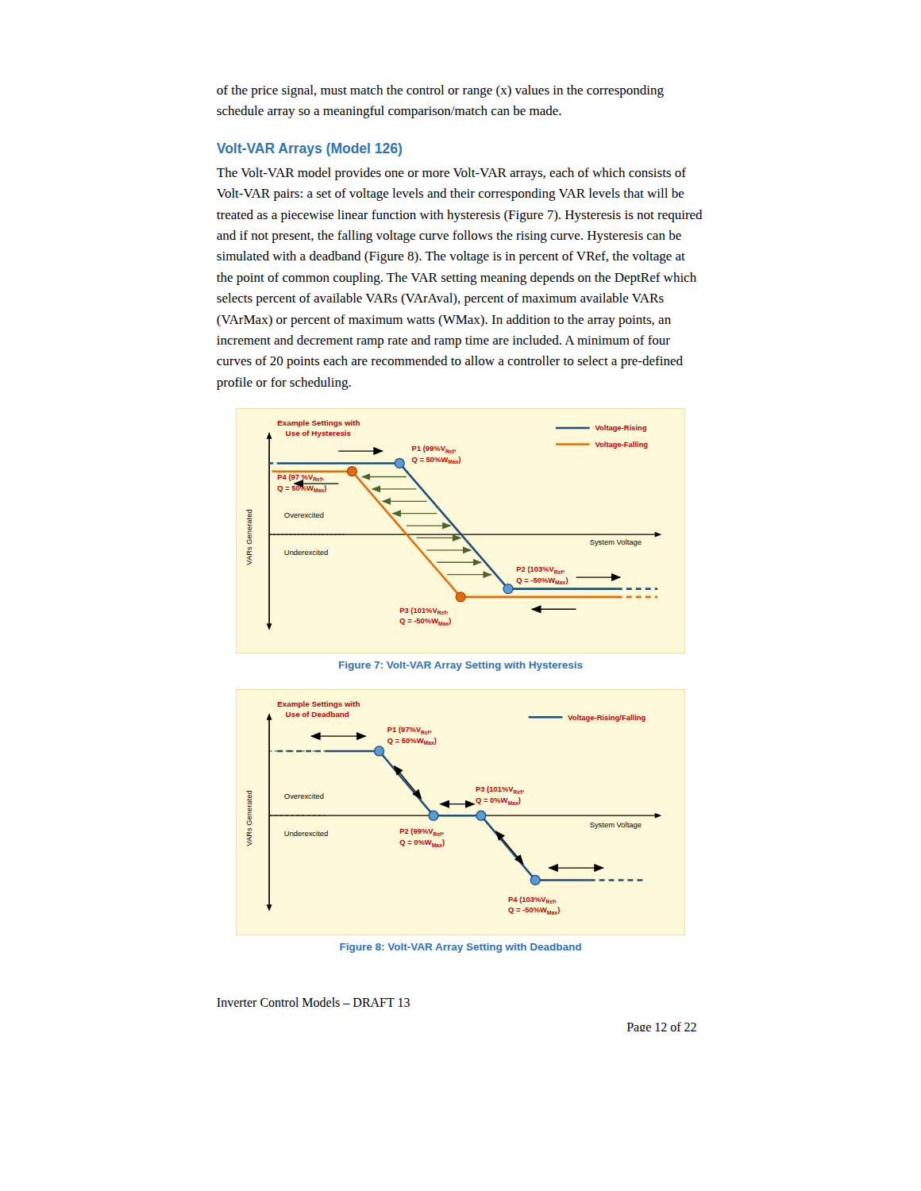of the price signal, must match the control or range (x) values in the corresponding schedule array so a meaningful comparison/match can be made.
Volt-VAR Arrays (Model 126)
The Volt-VAR model provides one or more Volt-VAR arrays, each of which consists of Volt-VAR pairs: a set of voltage levels and their corresponding VAR levels that will be treated as a piecewise linear function with hysteresis (Figure 7). Hysteresis is not required and if not present, the falling voltage curve follows the rising curve. Hysteresis can be simulated with a deadband (Figure 8). The voltage is in percent of VRef, the voltage at the point of common coupling. The VAR setting meaning depends on the DeptRef which selects percent of available VARs (VArAval), percent of maximum available VARs (VArMax) or percent of maximum watts (WMax). In addition to the array points, an increment and decrement ramp rate and ramp time are included. A minimum of four curves of 20 points each are recommended to allow a controller to select a pre-defined profile or for scheduling.
Example Settings with Use of Hysteresis Voltage-Rising Voltage-Falling VARs Generated System Voltage Overexcited Underexcited P1 (99%VRef, Q = 50%WMax) P4 (97 %VRef, Q = 50%WMax) P2 (103%VRef, Q = -50%WMax) P3 (101%VRef, Q = -50%WMax)
Figure 7: Volt-VAR Array Setting with Hysteresis
Example Settings with Use of Deadband Voltage-Rising/Falling VARs Generated System Voltage Overexcited Underexcited P1 (97%VRef, Q = 50%WMax) P2 (99%VRef, Q = 0%WMax) P3 (101%VRef, Q = 0%WMax) P4 (103%VRef, Q = -50%WMax)
Figure 8: Volt-VAR Array Setting with Deadband
Inverter Control Models – DRAFT 13
Page 12 of 22